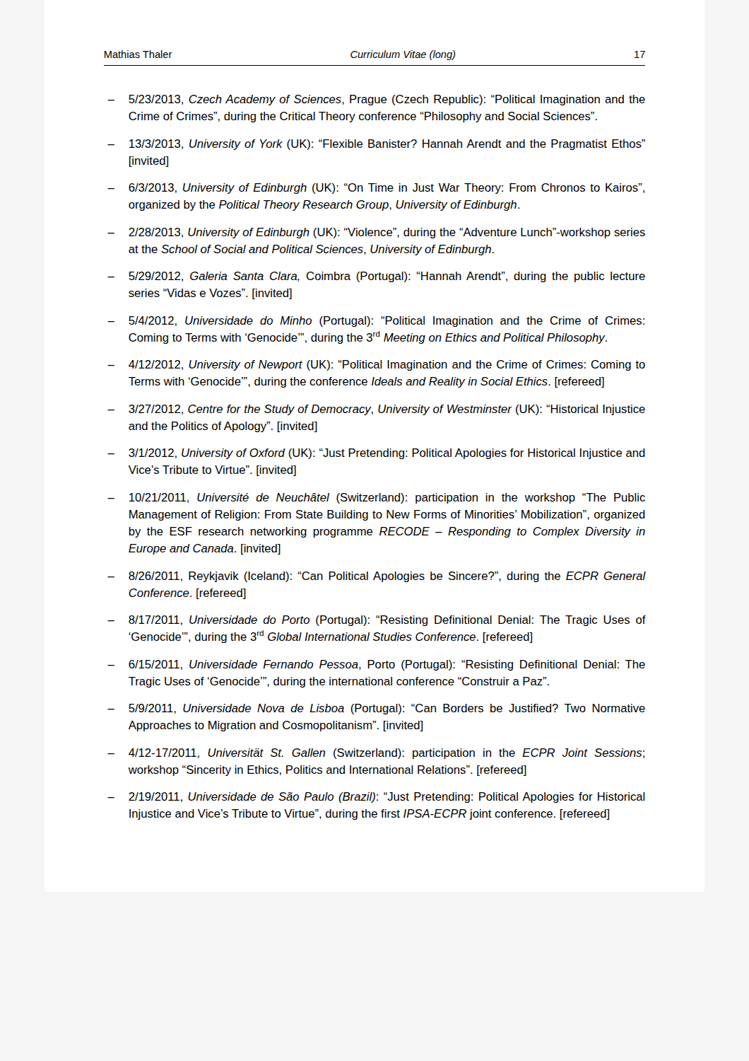Mathias Thaler Curriculum Vitae (long) 17
5/23/2013, Czech Academy of Sciences, Prague (Czech Republic): “Political Imagination and the Crime of Crimes”, during the Critical Theory conference “Philosophy and Social Sciences”.
13/3/2013, University of York (UK): “Flexible Banister? Hannah Arendt and the Pragmatist Ethos” [invited]
6/3/2013, University of Edinburgh (UK): “On Time in Just War Theory: From Chronos to Kairos”, organized by the Political Theory Research Group, University of Edinburgh.
2/28/2013, University of Edinburgh (UK): “Violence”, during the “Adventure Lunch”-workshop series at the School of Social and Political Sciences, University of Edinburgh.
5/29/2012, Galeria Santa Clara, Coimbra (Portugal): “Hannah Arendt”, during the public lecture series “Vidas e Vozes”. [invited]
5/4/2012, Universidade do Minho (Portugal): “Political Imagination and the Crime of Crimes: Coming to Terms with ‘Genocide’”, during the 3rd Meeting on Ethics and Political Philosophy.
4/12/2012, University of Newport (UK): “Political Imagination and the Crime of Crimes: Coming to Terms with ‘Genocide’”, during the conference Ideals and Reality in Social Ethics. [refereed]
3/27/2012, Centre for the Study of Democracy, University of Westminster (UK): “Historical Injustice and the Politics of Apology”. [invited]
3/1/2012, University of Oxford (UK): “Just Pretending: Political Apologies for Historical Injustice and Vice’s Tribute to Virtue”. [invited]
10/21/2011, Université de Neuchâtel (Switzerland): participation in the workshop “The Public Management of Religion: From State Building to New Forms of Minorities’ Mobilization”, organized by the ESF research networking programme RECODE – Responding to Complex Diversity in Europe and Canada. [invited]
8/26/2011, Reykjavik (Iceland): “Can Political Apologies be Sincere?”, during the ECPR General Conference. [refereed]
8/17/2011, Universidade do Porto (Portugal): “Resisting Definitional Denial: The Tragic Uses of ‘Genocide’”, during the 3rd Global International Studies Conference. [refereed]
6/15/2011, Universidade Fernando Pessoa, Porto (Portugal): “Resisting Definitional Denial: The Tragic Uses of ‘Genocide’”, during the international conference “Construir a Paz”.
5/9/2011, Universidade Nova de Lisboa (Portugal): “Can Borders be Justified? Two Normative Approaches to Migration and Cosmopolitanism”. [invited]
4/12-17/2011, Universität St. Gallen (Switzerland): participation in the ECPR Joint Sessions; workshop “Sincerity in Ethics, Politics and International Relations”. [refereed]
2/19/2011, Universidade de São Paulo (Brazil): “Just Pretending: Political Apologies for Historical Injustice and Vice’s Tribute to Virtue”, during the first IPSA-ECPR joint conference. [refereed]